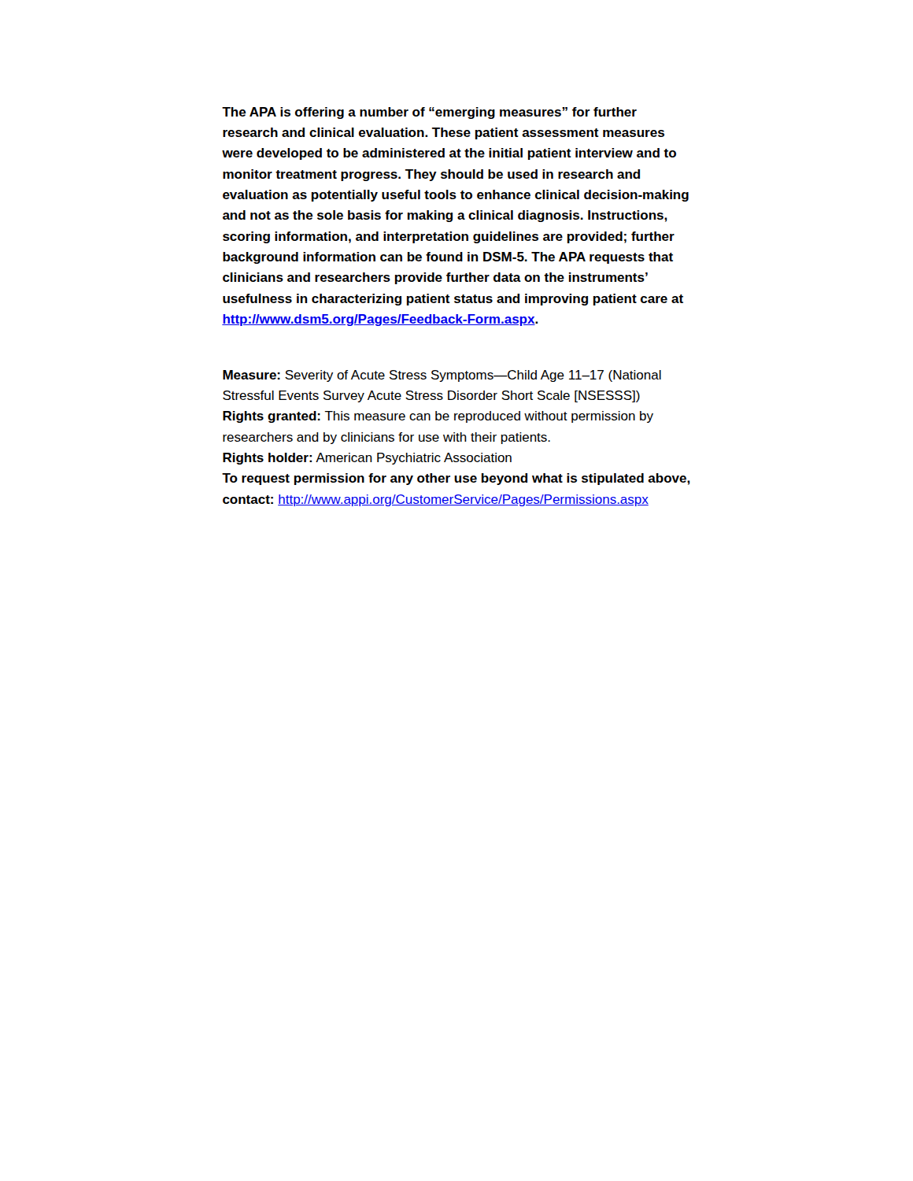The APA is offering a number of “emerging measures” for further research and clinical evaluation. These patient assessment measures were developed to be administered at the initial patient interview and to monitor treatment progress. They should be used in research and evaluation as potentially useful tools to enhance clinical decision-making and not as the sole basis for making a clinical diagnosis. Instructions, scoring information, and interpretation guidelines are provided; further background information can be found in DSM-5. The APA requests that clinicians and researchers provide further data on the instruments’ usefulness in characterizing patient status and improving patient care at http://www.dsm5.org/Pages/Feedback-Form.aspx.
Measure: Severity of Acute Stress Symptoms—Child Age 11–17 (National Stressful Events Survey Acute Stress Disorder Short Scale [NSESSS])
Rights granted: This measure can be reproduced without permission by researchers and by clinicians for use with their patients.
Rights holder: American Psychiatric Association
To request permission for any other use beyond what is stipulated above, contact: http://www.appi.org/CustomerService/Pages/Permissions.aspx